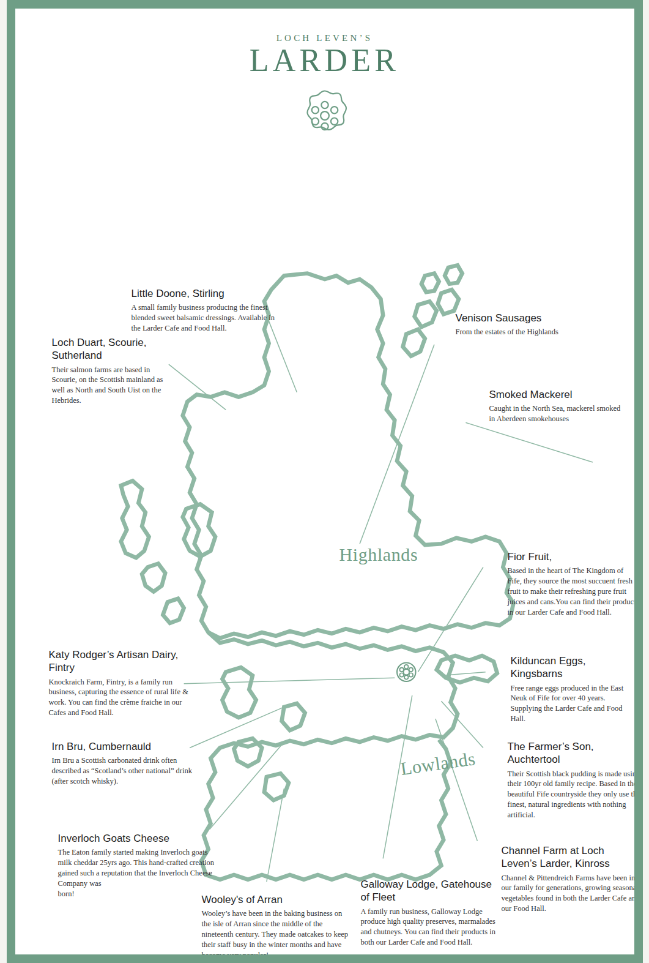Loch Leven’s
Larder
Highlands
Lowlands
Little Doone, Stirling
A small family business producing the finest blended sweet balsamic dressings. Available in the Larder Cafe and Food Hall.
Loch Duart, Scourie, Sutherland
Their salmon farms are based in Scourie, on the Scottish mainland as well as North and South Uist on the Hebrides.
Venison Sausages
From the estates of the Highlands
Smoked Mackerel
Caught in the North Sea, mackerel smoked in Aberdeen smokehouses
Fior Fruit,
Based in the heart of The Kingdom of Fife, they source the most succuent fresh fruit to make their refreshing pure fruit juices and cans.You can find their products in our Larder Cafe and Food Hall.
Katy Rodger’s Artisan Dairy, Fintry
Knockraich Farm, Fintry, is a family run business, capturing the essence of rural life & work. You can find the crème fraiche in our Cafes and Food Hall.
Kilduncan Eggs, Kingsbarns
Free range eggs produced in the East Neuk of Fife for over 40 years. Supplying the Larder Cafe and Food Hall.
Irn Bru, Cumbernauld
Irn Bru a Scottish carbonated drink often described as “Scotland’s other national” drink (after scotch whisky).
The Farmer’s Son, Auchtertool
Their Scottish black pudding is made using their 100yr old family recipe. Based in the beautiful Fife countryside they only use the finest, natural ingredients with nothing artificial.
Inverloch Goats Cheese
The Eaton family started making Inverloch goats milk cheddar 25yrs ago. This hand-crafted creation gained such a reputation that the Inverloch Cheese Company was
born!
Channel Farm at Loch Leven’s Larder, Kinross
Channel & Pittendreich Farms have been in our family for generations, growing seasonal vegetables found in both the Larder Cafe and our Food Hall.
Wooley's of Arran
Wooley’s have been in the baking business on the isle of Arran since the middle of the nineteenth century. They made oatcakes to keep their staff busy in the winter months and have become very popular!
Galloway Lodge, Gatehouse of Fleet
A family run business, Galloway Lodge produce high quality preserves, marmalades and chutneys. You can find their products in both our Larder Cafe and Food Hall.